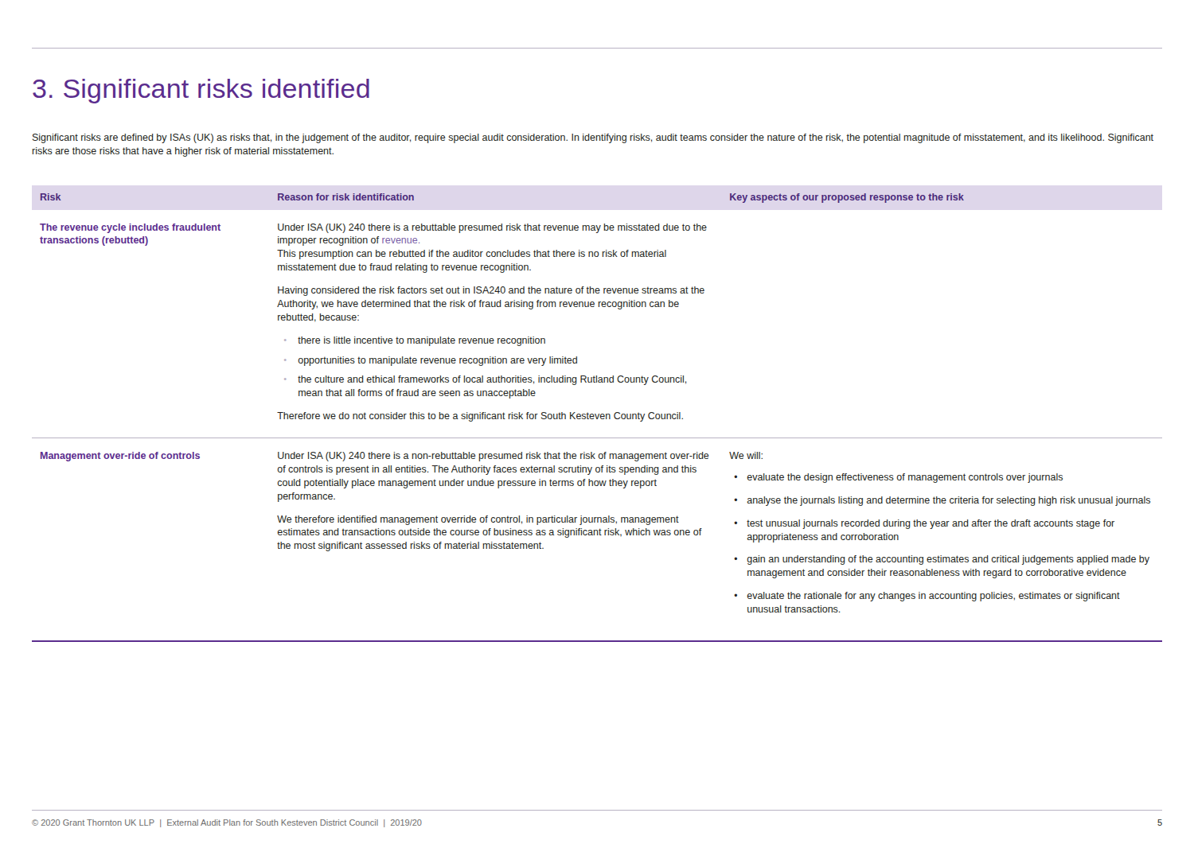3. Significant risks identified
Significant risks are defined by ISAs (UK) as risks that, in the judgement of the auditor, require special audit consideration. In identifying risks, audit teams consider the nature of the risk, the potential magnitude of misstatement, and its likelihood. Significant risks are those risks that have a higher risk of material misstatement.
| Risk | Reason for risk identification | Key aspects of our proposed response to the risk |
| --- | --- | --- |
| The revenue cycle includes fraudulent transactions (rebutted) | Under ISA (UK) 240 there is a rebuttable presumed risk that revenue may be misstated due to the improper recognition of revenue. This presumption can be rebutted if the auditor concludes that there is no risk of material misstatement due to fraud relating to revenue recognition. Having considered the risk factors set out in ISA240 and the nature of the revenue streams at the Authority, we have determined that the risk of fraud arising from revenue recognition can be rebutted, because: there is little incentive to manipulate revenue recognition opportunities to manipulate revenue recognition are very limited the culture and ethical frameworks of local authorities, including Rutland County Council, mean that all forms of fraud are seen as unacceptable Therefore we do not consider this to be a significant risk for South Kesteven County Council. | |
| Management over-ride of controls | Under ISA (UK) 240 there is a non-rebuttable presumed risk that the risk of management over-ride of controls is present in all entities. The Authority faces external scrutiny of its spending and this could potentially place management under undue pressure in terms of how they report performance. We therefore identified management override of control, in particular journals, management estimates and transactions outside the course of business as a significant risk, which was one of the most significant assessed risks of material misstatement. | We will: evaluate the design effectiveness of management controls over journals analyse the journals listing and determine the criteria for selecting high risk unusual journals test unusual journals recorded during the year and after the draft accounts stage for appropriateness and corroboration gain an understanding of the accounting estimates and critical judgements applied made by management and consider their reasonableness with regard to corroborative evidence evaluate the rationale for any changes in accounting policies, estimates or significant unusual transactions. |
5 © 2020 Grant Thornton UK LLP | External Audit Plan for South Kesteven District Council | 2019/20